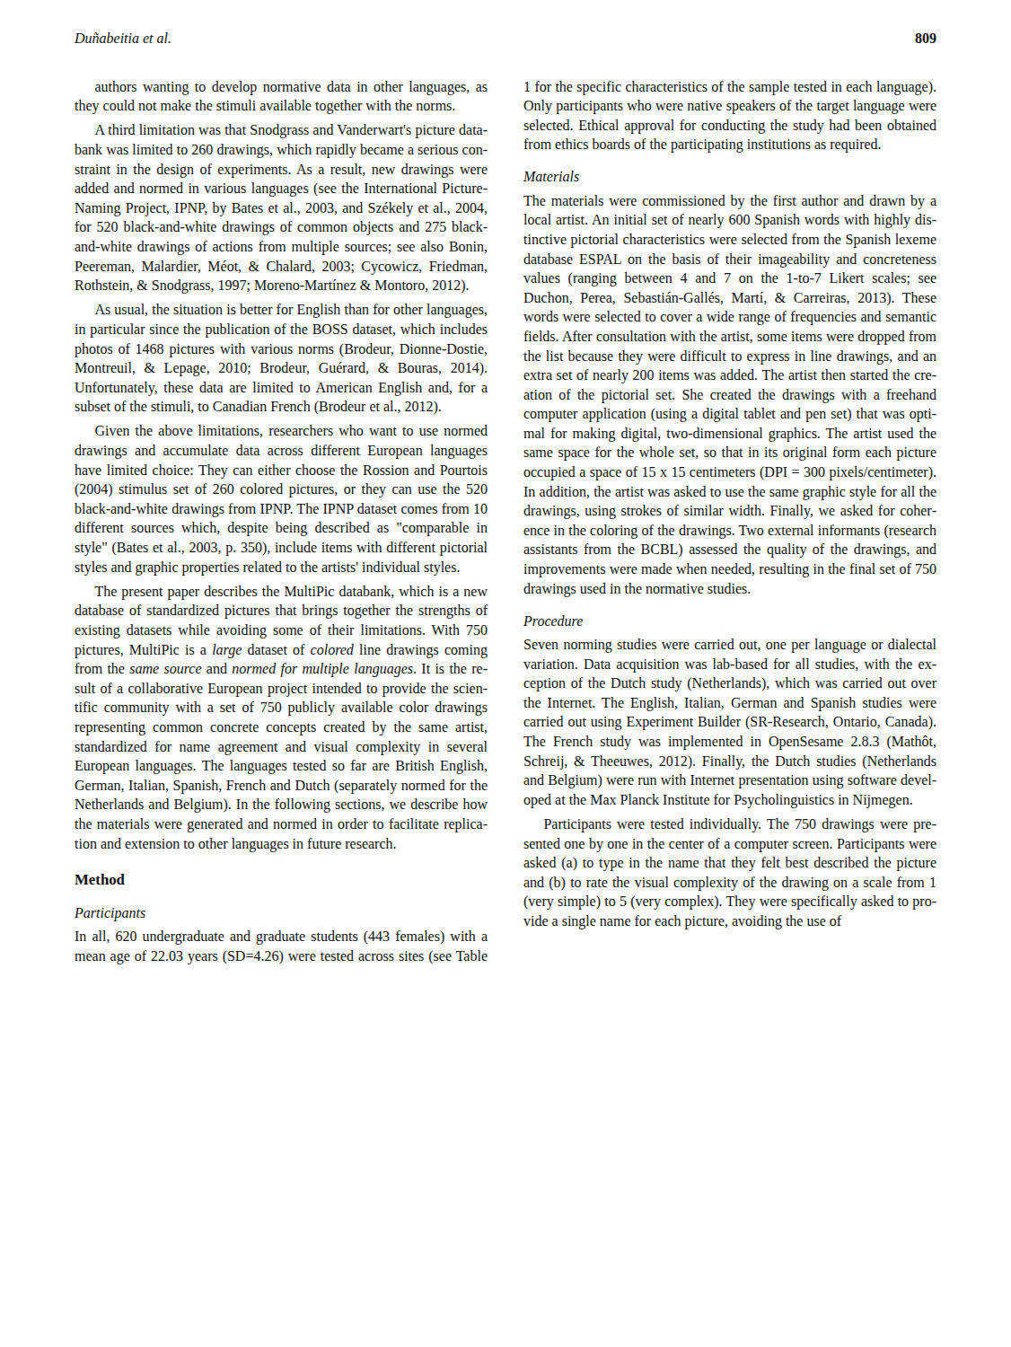Duñabeitia et al. 809
authors wanting to develop normative data in other languages, as they could not make the stimuli available together with the norms.
A third limitation was that Snodgrass and Vanderwart's picture databank was limited to 260 drawings, which rapidly became a serious constraint in the design of experiments. As a result, new drawings were added and normed in various languages (see the International Picture-Naming Project, IPNP, by Bates et al., 2003, and Székely et al., 2004, for 520 black-and-white drawings of common objects and 275 black-and-white drawings of actions from multiple sources; see also Bonin, Peereman, Malardier, Méot, & Chalard, 2003; Cycowicz, Friedman, Rothstein, & Snodgrass, 1997; Moreno-Martínez & Montoro, 2012).
As usual, the situation is better for English than for other languages, in particular since the publication of the BOSS dataset, which includes photos of 1468 pictures with various norms (Brodeur, Dionne-Dostie, Montreuil, & Lepage, 2010; Brodeur, Guérard, & Bouras, 2014). Unfortunately, these data are limited to American English and, for a subset of the stimuli, to Canadian French (Brodeur et al., 2012).
Given the above limitations, researchers who want to use normed drawings and accumulate data across different European languages have limited choice: They can either choose the Rossion and Pourtois (2004) stimulus set of 260 colored pictures, or they can use the 520 black-and-white drawings from IPNP. The IPNP dataset comes from 10 different sources which, despite being described as "comparable in style" (Bates et al., 2003, p. 350), include items with different pictorial styles and graphic properties related to the artists' individual styles.
The present paper describes the MultiPic databank, which is a new database of standardized pictures that brings together the strengths of existing datasets while avoiding some of their limitations. With 750 pictures, MultiPic is a large dataset of colored line drawings coming from the same source and normed for multiple languages. It is the result of a collaborative European project intended to provide the scientific community with a set of 750 publicly available color drawings representing common concrete concepts created by the same artist, standardized for name agreement and visual complexity in several European languages. The languages tested so far are British English, German, Italian, Spanish, French and Dutch (separately normed for the Netherlands and Belgium). In the following sections, we describe how the materials were generated and normed in order to facilitate replication and extension to other languages in future research.
Method
Participants
In all, 620 undergraduate and graduate students (443 females) with a mean age of 22.03 years (SD=4.26) were tested across sites (see Table 1 for the specific characteristics of the sample tested in each language). Only participants who were native speakers of the target language were selected. Ethical approval for conducting the study had been obtained from ethics boards of the participating institutions as required.
Materials
The materials were commissioned by the first author and drawn by a local artist. An initial set of nearly 600 Spanish words with highly distinctive pictorial characteristics were selected from the Spanish lexeme database ESPAL on the basis of their imageability and concreteness values (ranging between 4 and 7 on the 1-to-7 Likert scales; see Duchon, Perea, Sebastián-Gallés, Martí, & Carreiras, 2013). These words were selected to cover a wide range of frequencies and semantic fields. After consultation with the artist, some items were dropped from the list because they were difficult to express in line drawings, and an extra set of nearly 200 items was added. The artist then started the creation of the pictorial set. She created the drawings with a freehand computer application (using a digital tablet and pen set) that was optimal for making digital, two-dimensional graphics. The artist used the same space for the whole set, so that in its original form each picture occupied a space of 15 x 15 centimeters (DPI = 300 pixels/centimeter). In addition, the artist was asked to use the same graphic style for all the drawings, using strokes of similar width. Finally, we asked for coherence in the coloring of the drawings. Two external informants (research assistants from the BCBL) assessed the quality of the drawings, and improvements were made when needed, resulting in the final set of 750 drawings used in the normative studies.
Procedure
Seven norming studies were carried out, one per language or dialectal variation. Data acquisition was lab-based for all studies, with the exception of the Dutch study (Netherlands), which was carried out over the Internet. The English, Italian, German and Spanish studies were carried out using Experiment Builder (SR-Research, Ontario, Canada). The French study was implemented in OpenSesame 2.8.3 (Mathôt, Schreij, & Theeuwes, 2012). Finally, the Dutch studies (Netherlands and Belgium) were run with Internet presentation using software developed at the Max Planck Institute for Psycholinguistics in Nijmegen.
Participants were tested individually. The 750 drawings were presented one by one in the center of a computer screen. Participants were asked (a) to type in the name that they felt best described the picture and (b) to rate the visual complexity of the drawing on a scale from 1 (very simple) to 5 (very complex). They were specifically asked to provide a single name for each picture, avoiding the use of